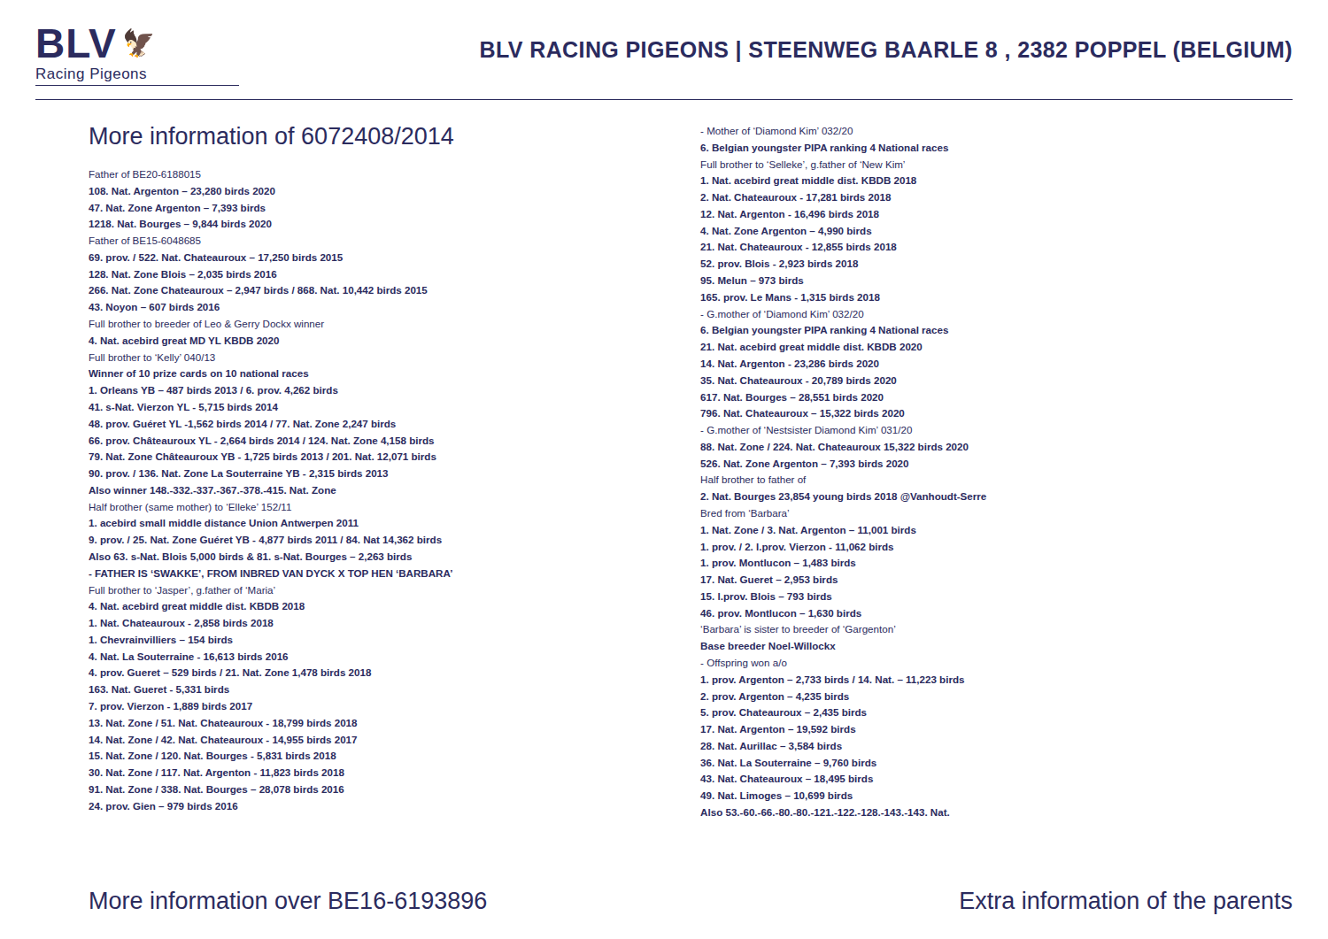BLV🦅
Racing Pigeons
BLV RACING PIGEONS | STEENWEG BAARLE 8 , 2382 POPPEL (BELGIUM)
More information of 6072408/2014
Father of BE20-6188015
108. Nat. Argenton – 23,280 birds 2020
47. Nat. Zone Argenton – 7,393 birds
1218. Nat. Bourges – 9,844 birds 2020
Father of BE15-6048685
69. prov. / 522. Nat. Chateauroux – 17,250 birds 2015
128. Nat. Zone Blois – 2,035 birds 2016
266. Nat. Zone Chateauroux – 2,947 birds / 868. Nat. 10,442 birds 2015
43. Noyon – 607 birds 2016
Full brother to breeder of Leo & Gerry Dockx winner
4. Nat. acebird great MD YL KBDB 2020
Full brother to ‘Kelly’ 040/13
Winner of 10 prize cards on 10 national races
1. Orleans YB – 487 birds 2013 / 6. prov. 4,262 birds
41. s-Nat. Vierzon YL - 5,715 birds 2014
48. prov. Guéret YL -1,562 birds 2014 / 77. Nat. Zone 2,247 birds
66. prov. Châteauroux YL - 2,664 birds 2014 / 124. Nat. Zone 4,158 birds
79. Nat. Zone Châteauroux YB - 1,725 birds 2013 / 201. Nat. 12,071 birds
90. prov. / 136. Nat. Zone La Souterraine YB - 2,315 birds 2013
Also winner 148.-332.-337.-367.-378.-415. Nat. Zone
Half brother (same mother) to ‘Elleke’ 152/11
1. acebird small middle distance Union Antwerpen 2011
9. prov. / 25. Nat. Zone Guéret YB - 4,877 birds 2011 / 84. Nat 14,362 birds
Also 63. s-Nat. Blois 5,000 birds & 81. s-Nat. Bourges – 2,263 birds
- FATHER IS ‘SWAKKE’, FROM INBRED VAN DYCK X TOP HEN ‘BARBARA’
Full brother to ‘Jasper’, g.father of ‘Maria’
4. Nat. acebird great middle dist. KBDB 2018
1. Nat. Chateauroux - 2,858 birds 2018
1. Chevrainvilliers – 154 birds
4. Nat. La Souterraine - 16,613 birds 2016
4. prov. Gueret – 529 birds / 21. Nat. Zone 1,478 birds 2018
163. Nat. Gueret - 5,331 birds
7. prov. Vierzon - 1,889 birds 2017
13. Nat. Zone / 51. Nat. Chateauroux - 18,799 birds 2018
14. Nat. Zone / 42. Nat. Chateauroux - 14,955 birds 2017
15. Nat. Zone / 120. Nat. Bourges - 5,831 birds 2018
30. Nat. Zone / 117. Nat. Argenton - 11,823 birds 2018
91. Nat. Zone / 338. Nat. Bourges – 28,078 birds 2016
24. prov. Gien – 979 birds 2016
- Mother of ‘Diamond Kim’ 032/20
6. Belgian youngster PIPA ranking 4 National races
Full brother to ‘Selleke’, g.father of ‘New Kim’
1. Nat. acebird great middle dist. KBDB 2018
2. Nat. Chateauroux - 17,281 birds 2018
12. Nat. Argenton - 16,496 birds 2018
4. Nat. Zone Argenton – 4,990 birds
21. Nat. Chateauroux - 12,855 birds 2018
52. prov. Blois - 2,923 birds 2018
95. Melun – 973 birds
165. prov. Le Mans - 1,315 birds 2018
- G.mother of ‘Diamond Kim’ 032/20
6. Belgian youngster PIPA ranking 4 National races
21. Nat. acebird great middle dist. KBDB 2020
14. Nat. Argenton - 23,286 birds 2020
35. Nat. Chateauroux - 20,789 birds 2020
617. Nat. Bourges – 28,551 birds 2020
796. Nat. Chateauroux – 15,322 birds 2020
- G.mother of ‘Nestsister Diamond Kim’ 031/20
88. Nat. Zone / 224. Nat. Chateauroux 15,322 birds 2020
526. Nat. Zone Argenton – 7,393 birds 2020
Half brother to father of
2. Nat. Bourges 23,854 young birds 2018 @Vanhoudt-Serre
Bred from ‘Barbara’
1. Nat. Zone / 3. Nat. Argenton – 11,001 birds
1. prov. / 2. l.prov. Vierzon - 11,062 birds
1. prov. Montlucon – 1,483 birds
17. Nat. Gueret – 2,953 birds
15. l.prov. Blois – 793 birds
46. prov. Montlucon – 1,630 birds
‘Barbara’ is sister to breeder of ‘Gargenton’
Base breeder Noel-Willockx
- Offspring won a/o
1. prov. Argenton – 2,733 birds / 14. Nat. – 11,223 birds
2. prov. Argenton – 4,235 birds
5. prov. Chateauroux – 2,435 birds
17. Nat. Argenton – 19,592 birds
28. Nat. Aurillac – 3,584 birds
36. Nat. La Souterraine – 9,760 birds
43. Nat. Chateauroux – 18,495 birds
49. Nat. Limoges – 10,699 birds
Also 53.-60.-66.-80.-80.-121.-122.-128.-143.-143. Nat.
More information over BE16-6193896
Extra information of the parents